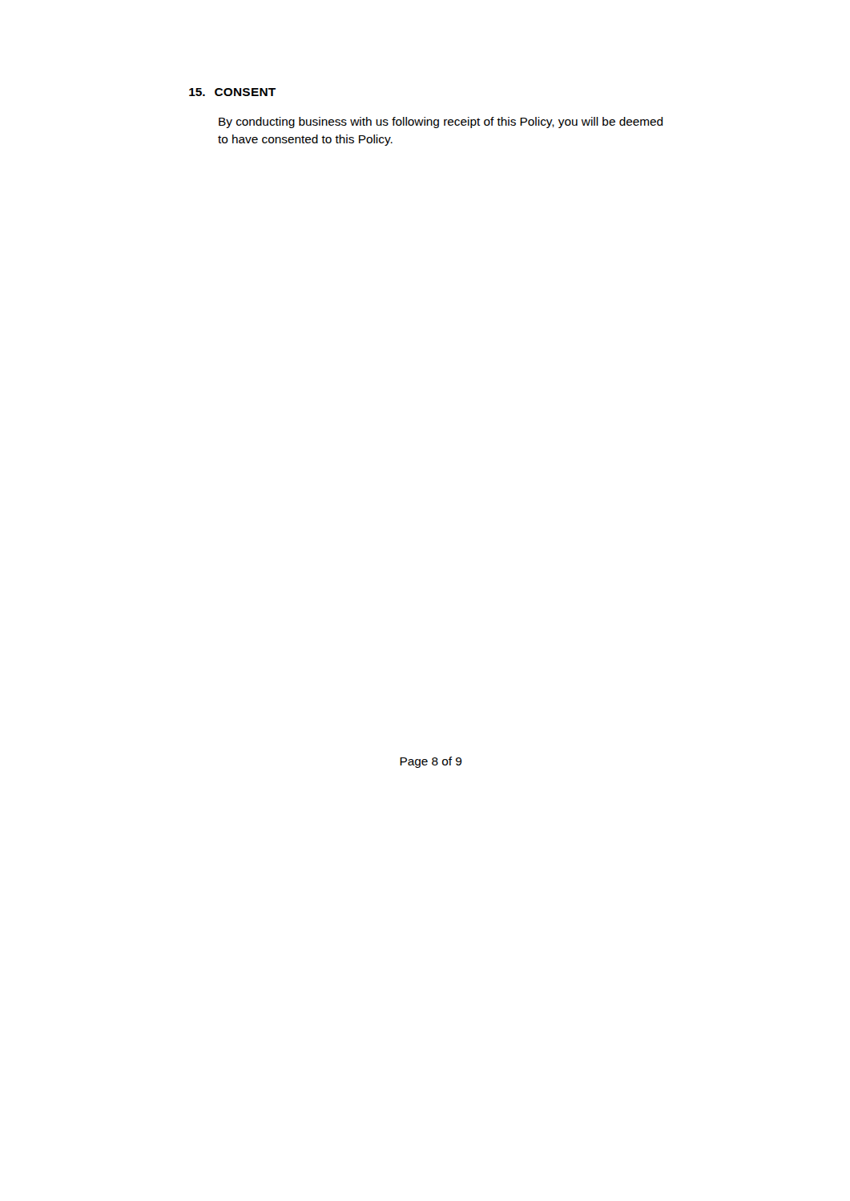15.
CONSENT
By conducting business with us following receipt of this Policy, you will be deemed to have consented to this Policy.
Page 8 of 9